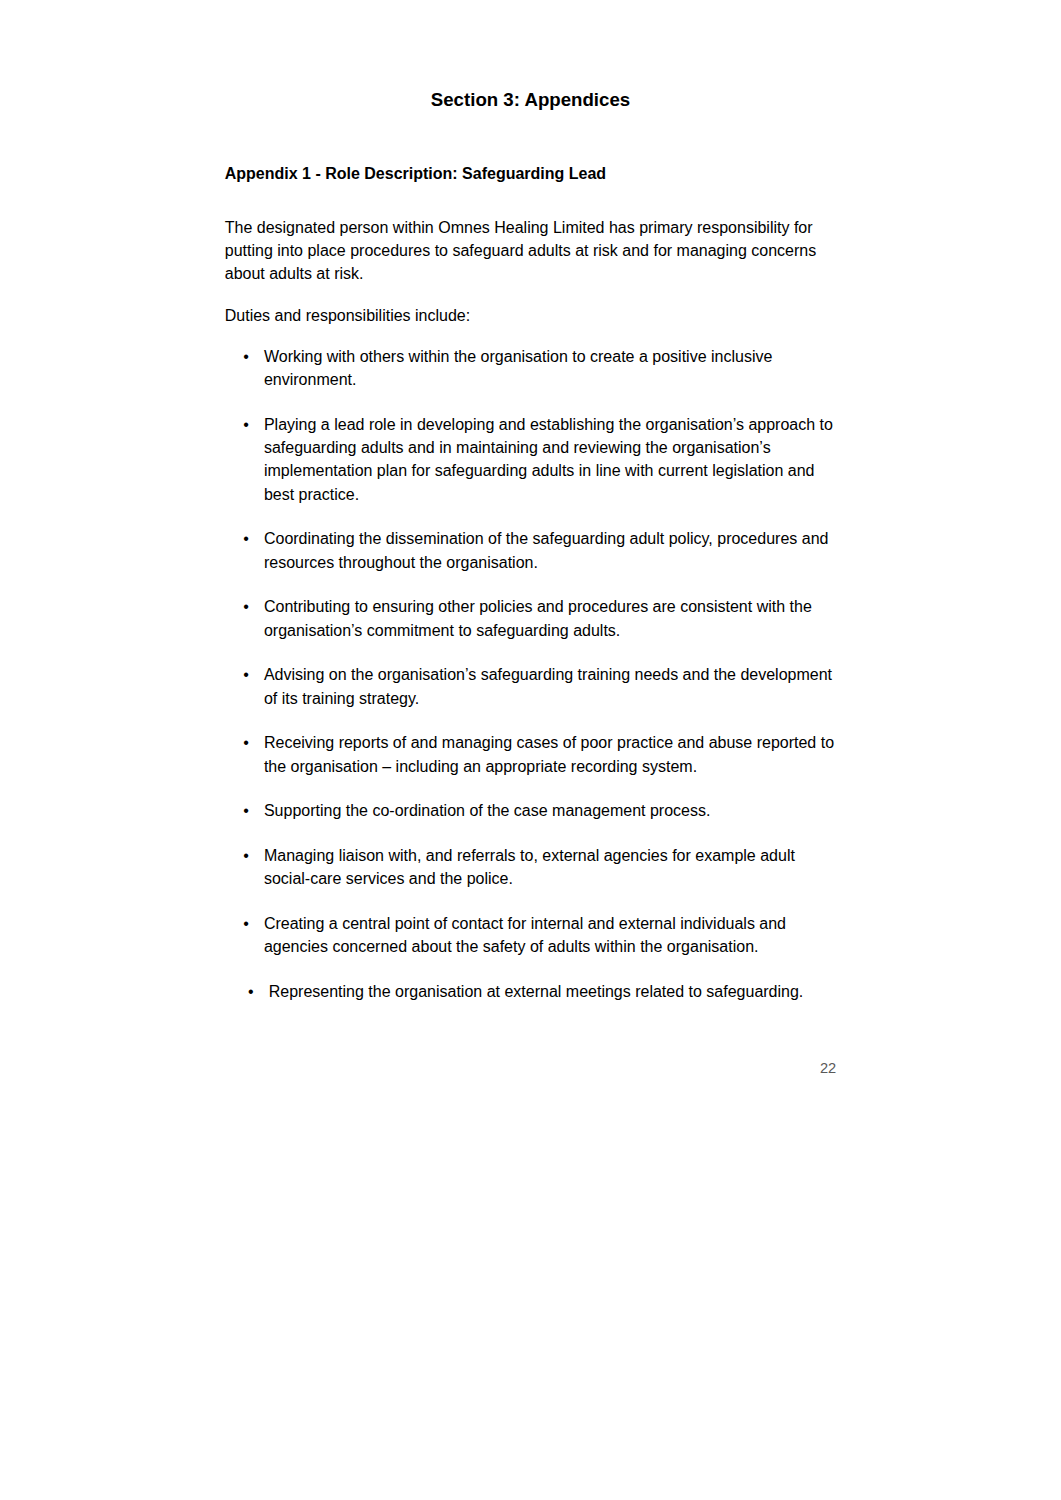Section 3: Appendices
Appendix 1 - Role Description: Safeguarding Lead
The designated person within Omnes Healing Limited has primary responsibility for putting into place procedures to safeguard adults at risk and for managing concerns about adults at risk.
Duties and responsibilities include:
Working with others within the organisation to create a positive inclusive environment.
Playing a lead role in developing and establishing the organisation’s approach to safeguarding adults and in maintaining and reviewing the organisation’s implementation plan for safeguarding adults in line with current legislation and best practice.
Coordinating the dissemination of the safeguarding adult policy, procedures and resources throughout the organisation.
Contributing to ensuring other policies and procedures are consistent with the organisation’s commitment to safeguarding adults.
Advising on the organisation’s safeguarding training needs and the development of its training strategy.
Receiving reports of and managing cases of poor practice and abuse reported to the organisation – including an appropriate recording system.
Supporting the co-ordination of the case management process.
Managing liaison with, and referrals to, external agencies for example adult social-care services and the police.
Creating a central point of contact for internal and external individuals and agencies concerned about the safety of adults within the organisation.
Representing the organisation at external meetings related to safeguarding.
22